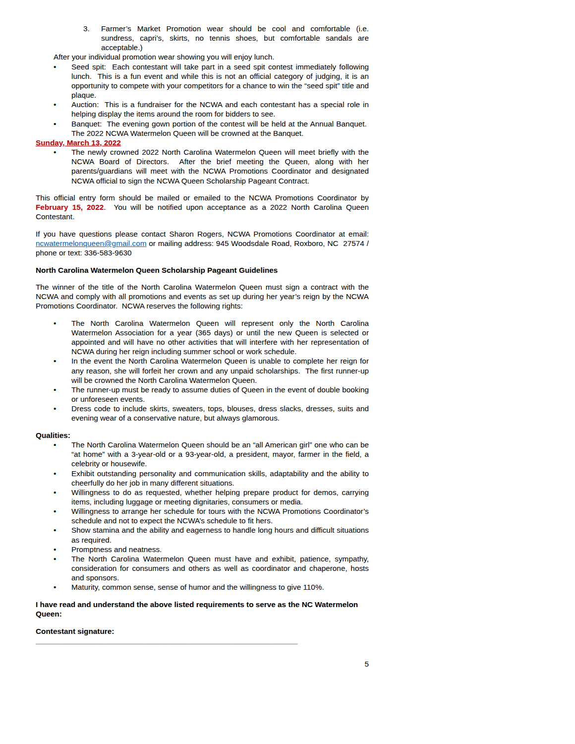3. Farmer’s Market Promotion wear should be cool and comfortable (i.e. sundress, capri’s, skirts, no tennis shoes, but comfortable sandals are acceptable.)
After your individual promotion wear showing you will enjoy lunch.
Seed spit: Each contestant will take part in a seed spit contest immediately following lunch. This is a fun event and while this is not an official category of judging, it is an opportunity to compete with your competitors for a chance to win the “seed spit” title and plaque.
Auction: This is a fundraiser for the NCWA and each contestant has a special role in helping display the items around the room for bidders to see.
Banquet: The evening gown portion of the contest will be held at the Annual Banquet. The 2022 NCWA Watermelon Queen will be crowned at the Banquet.
Sunday, March 13, 2022
The newly crowned 2022 North Carolina Watermelon Queen will meet briefly with the NCWA Board of Directors. After the brief meeting the Queen, along with her parents/guardians will meet with the NCWA Promotions Coordinator and designated NCWA official to sign the NCWA Queen Scholarship Pageant Contract.
This official entry form should be mailed or emailed to the NCWA Promotions Coordinator by February 15, 2022. You will be notified upon acceptance as a 2022 North Carolina Queen Contestant.
If you have questions please contact Sharon Rogers, NCWA Promotions Coordinator at email: ncwatermelonqueen@gmail.com or mailing address: 945 Woodsdale Road, Roxboro, NC 27574 / phone or text: 336-583-9630
North Carolina Watermelon Queen Scholarship Pageant Guidelines
The winner of the title of the North Carolina Watermelon Queen must sign a contract with the NCWA and comply with all promotions and events as set up during her year’s reign by the NCWA Promotions Coordinator. NCWA reserves the following rights:
The North Carolina Watermelon Queen will represent only the North Carolina Watermelon Association for a year (365 days) or until the new Queen is selected or appointed and will have no other activities that will interfere with her representation of NCWA during her reign including summer school or work schedule.
In the event the North Carolina Watermelon Queen is unable to complete her reign for any reason, she will forfeit her crown and any unpaid scholarships. The first runner-up will be crowned the North Carolina Watermelon Queen.
The runner-up must be ready to assume duties of Queen in the event of double booking or unforeseen events.
Dress code to include skirts, sweaters, tops, blouses, dress slacks, dresses, suits and evening wear of a conservative nature, but always glamorous.
Qualities:
The North Carolina Watermelon Queen should be an “all American girl” one who can be “at home” with a 3-year-old or a 93-year-old, a president, mayor, farmer in the field, a celebrity or housewife.
Exhibit outstanding personality and communication skills, adaptability and the ability to cheerfully do her job in many different situations.
Willingness to do as requested, whether helping prepare product for demos, carrying items, including luggage or meeting dignitaries, consumers or media.
Willingness to arrange her schedule for tours with the NCWA Promotions Coordinator’s schedule and not to expect the NCWA’s schedule to fit hers.
Show stamina and the ability and eagerness to handle long hours and difficult situations as required.
Promptness and neatness.
The North Carolina Watermelon Queen must have and exhibit, patience, sympathy, consideration for consumers and others as well as coordinator and chaperone, hosts and sponsors.
Maturity, common sense, sense of humor and the willingness to give 110%.
I have read and understand the above listed requirements to serve as the NC Watermelon Queen:
Contestant signature: ______________________________________________________________
5